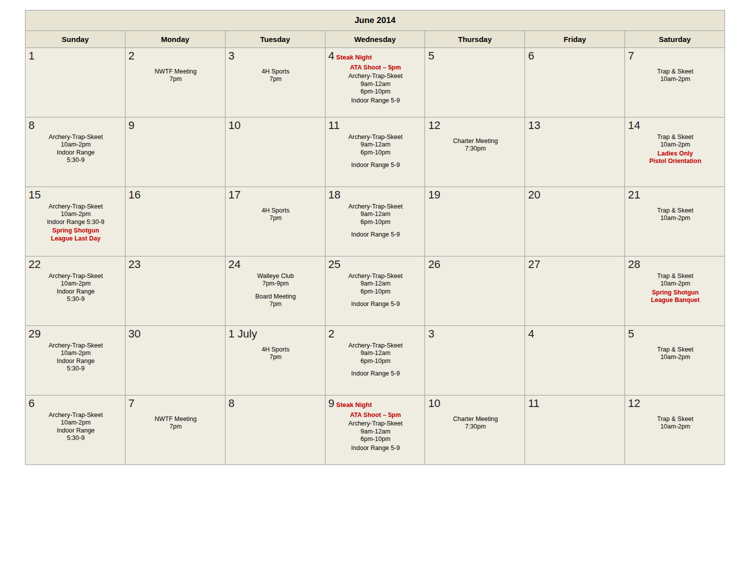| June 2014 |
| Sunday | Monday | Tuesday | Wednesday | Thursday | Friday | Saturday |
| 1 | 2 NWTF Meeting 7pm | 3 4H Sports 7pm | 4 Steak Night ATA Shoot – 5pm Archery-Trap-Skeet 9am-12am 6pm-10pm Indoor Range 5-9 | 5 | 6 | 7 Trap & Skeet 10am-2pm |
| 8 Archery-Trap-Skeet 10am-2pm Indoor Range 5:30-9 | 9 | 10 | 11 Archery-Trap-Skeet 9am-12am 6pm-10pm Indoor Range 5-9 | 12 Charter Meeting 7:30pm | 13 | 14 Trap & Skeet 10am-2pm Ladies Only Pistol Orientation |
| 15 Archery-Trap-Skeet 10am-2pm Indoor Range 5:30-9 Spring Shotgun League Last Day | 16 | 17 4H Sports 7pm | 18 Archery-Trap-Skeet 9am-12am 6pm-10pm Indoor Range 5-9 | 19 | 20 | 21 Trap & Skeet 10am-2pm |
| 22 Archery-Trap-Skeet 10am-2pm Indoor Range 5:30-9 | 23 | 24 Walleye Club 7pm-9pm Board Meeting 7pm | 25 Archery-Trap-Skeet 9am-12am 6pm-10pm Indoor Range 5-9 | 26 | 27 | 28 Trap & Skeet 10am-2pm Spring Shotgun League Banquet |
| 29 Archery-Trap-Skeet 10am-2pm Indoor Range 5:30-9 | 30 | 1 July 4H Sports 7pm | 2 Archery-Trap-Skeet 9am-12am 6pm-10pm Indoor Range 5-9 | 3 | 4 | 5 Trap & Skeet 10am-2pm |
| 6 Archery-Trap-Skeet 10am-2pm Indoor Range 5:30-9 | 7 NWTF Meeting 7pm | 8 | 9 Steak Night ATA Shoot – 5pm Archery-Trap-Skeet 9am-12am 6pm-10pm Indoor Range 5-9 | 10 Charter Meeting 7:30pm | 11 | 12 Trap & Skeet 10am-2pm |